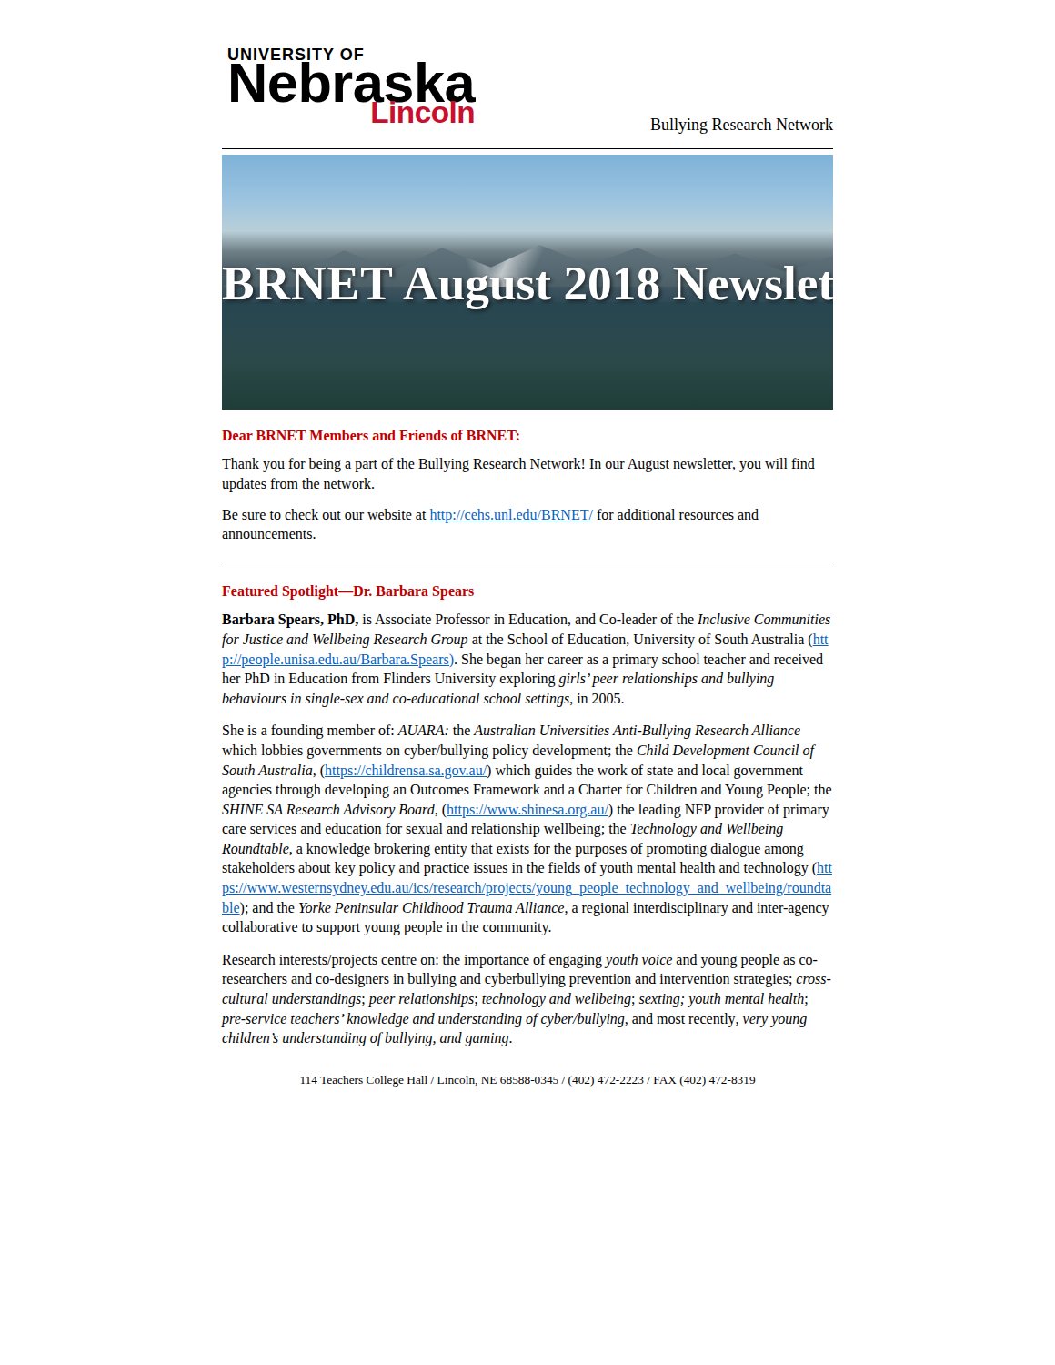UNIVERSITY OF Nebraska Lincoln
Bullying Research Network
BRNET August 2018 Newsletter
Dear BRNET Members and Friends of BRNET:
Thank you for being a part of the Bullying Research Network! In our August newsletter, you will find updates from the network.
Be sure to check out our website at http://cehs.unl.edu/BRNET/ for additional resources and announcements.
Featured Spotlight—Dr. Barbara Spears
Barbara Spears, PhD, is Associate Professor in Education, and Co-leader of the Inclusive Communities for Justice and Wellbeing Research Group at the School of Education, University of South Australia (http://people.unisa.edu.au/Barbara.Spears). She began her career as a primary school teacher and received her PhD in Education from Flinders University exploring girls’ peer relationships and bullying behaviours in single-sex and co-educational school settings, in 2005.
She is a founding member of: AUARA: the Australian Universities Anti-Bullying Research Alliance which lobbies governments on cyber/bullying policy development; the Child Development Council of South Australia, (https://childrensa.sa.gov.au/) which guides the work of state and local government agencies through developing an Outcomes Framework and a Charter for Children and Young People; the SHINE SA Research Advisory Board, (https://www.shinesa.org.au/) the leading NFP provider of primary care services and education for sexual and relationship wellbeing; the Technology and Wellbeing Roundtable, a knowledge brokering entity that exists for the purposes of promoting dialogue among stakeholders about key policy and practice issues in the fields of youth mental health and technology (https://www.westernsydney.edu.au/ics/research/projects/young_people_technology_and_wellbeing/roundtable); and the Yorke Peninsular Childhood Trauma Alliance, a regional interdisciplinary and inter-agency collaborative to support young people in the community.
Research interests/projects centre on: the importance of engaging youth voice and young people as co-researchers and co-designers in bullying and cyberbullying prevention and intervention strategies; cross-cultural understandings; peer relationships; technology and wellbeing; sexting; youth mental health; pre-service teachers’ knowledge and understanding of cyber/bullying, and most recently, very young children’s understanding of bullying, and gaming.
114 Teachers College Hall / Lincoln, NE 68588-0345 / (402) 472-2223 / FAX (402) 472-8319